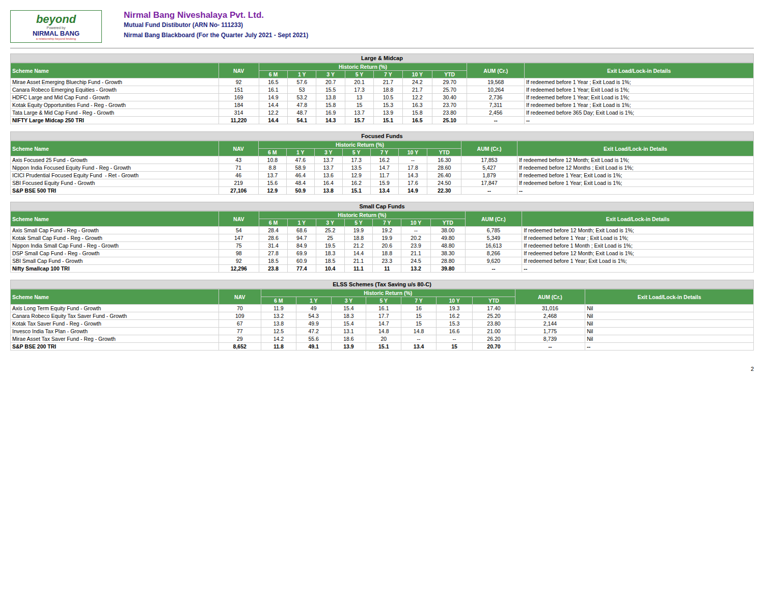beyond
Powered by
NIRMAL BANG
a relationship beyond broking
Nirmal Bang Niveshalaya Pvt. Ltd.
Mutual Fund Distibutor (ARN No- 111233)
Nirmal Bang Blackboard (For the Quarter July 2021 - Sept 2021)
Large & Midcap
| Scheme Name | NAV | Historic Return (%) | AUM (Cr.) | Exit Load/Lock-in Details |
| --- | --- | --- | --- | --- |
| 6 M | 1 Y | 3 Y | 5 Y | 7 Y | 10 Y | YTD |
| Mirae Asset Emerging Bluechip Fund - Growth | 92 | 16.5 | 57.6 | 20.7 | 20.1 | 21.7 | 24.2 | 29.70 | 19,568 | If redeemed before 1 Year ; Exit Load is 1%; |
| Canara Robeco Emerging Equities - Growth | 151 | 16.1 | 53 | 15.5 | 17.3 | 18.8 | 21.7 | 25.70 | 10,264 | If redeemed before 1 Year; Exit Load is 1%; |
| HDFC Large and Mid Cap Fund - Growth | 169 | 14.9 | 53.2 | 13.8 | 13 | 10.5 | 12.2 | 30.40 | 2,736 | If redeemed before 1 Year; Exit Load is 1%; |
| Kotak Equity Opportunities Fund - Reg - Growth | 184 | 14.4 | 47.8 | 15.8 | 15 | 15.3 | 16.3 | 23.70 | 7,311 | If redeemed before 1 Year ; Exit Load is 1%; |
| Tata Large & Mid Cap Fund - Reg - Growth | 314 | 12.2 | 48.7 | 16.9 | 13.7 | 13.9 | 15.8 | 23.80 | 2,456 | If redeemed before 365 Day; Exit Load is 1%; |
| NIFTY Large Midcap 250 TRI | 11,220 | 14.4 | 54.1 | 14.3 | 15.7 | 15.1 | 16.5 | 25.10 | -- | -- |
Focused Funds
| Scheme Name | NAV | Historic Return (%) | AUM (Cr.) | Exit Load/Lock-in Details |
| --- | --- | --- | --- | --- |
| 6 M | 1 Y | 3 Y | 5 Y | 7 Y | 10 Y | YTD |
| Axis Focused 25 Fund - Growth | 43 | 10.8 | 47.6 | 13.7 | 17.3 | 16.2 | -- | 16.30 | 17,853 | If redeemed before 12 Month; Exit Load is 1%; |
| Nippon India Focused Equity Fund - Reg - Growth | 71 | 8.8 | 58.9 | 13.7 | 13.5 | 14.7 | 17.8 | 28.60 | 5,427 | If redeemed before 12 Months ; Exit Load is 1%; |
| ICICI Prudential Focused Equity Fund - Ret - Growth | 46 | 13.7 | 46.4 | 13.6 | 12.9 | 11.7 | 14.3 | 26.40 | 1,879 | If redeemed before 1 Year; Exit Load is 1%; |
| SBI Focused Equity Fund - Growth | 219 | 15.6 | 48.4 | 16.4 | 16.2 | 15.9 | 17.6 | 24.50 | 17,847 | If redeemed before 1 Year; Exit Load is 1%; |
| S&P BSE 500 TRI | 27,106 | 12.9 | 50.9 | 13.8 | 15.1 | 13.4 | 14.9 | 22.30 | -- | -- |
Small Cap Funds
| Scheme Name | NAV | Historic Return (%) | AUM (Cr.) | Exit Load/Lock-in Details |
| --- | --- | --- | --- | --- |
| 6 M | 1 Y | 3 Y | 5 Y | 7 Y | 10 Y | YTD |
| Axis Small Cap Fund - Reg - Growth | 54 | 28.4 | 68.6 | 25.2 | 19.9 | 19.2 | -- | 38.00 | 6,785 | If redeemed before 12 Month; Exit Load is 1%; |
| Kotak Small Cap Fund - Reg - Growth | 147 | 28.6 | 94.7 | 25 | 18.8 | 19.9 | 20.2 | 49.80 | 5,349 | If redeemed before 1 Year ; Exit Load is 1%; |
| Nippon India Small Cap Fund - Reg - Growth | 75 | 31.4 | 84.9 | 19.5 | 21.2 | 20.6 | 23.9 | 48.80 | 16,613 | If redeemed before 1 Month ; Exit Load is 1%; |
| DSP Small Cap Fund - Reg - Growth | 98 | 27.8 | 69.9 | 18.3 | 14.4 | 18.8 | 21.1 | 38.30 | 8,266 | If redeemed before 12 Month; Exit Load is 1%; |
| SBI Small Cap Fund - Growth | 92 | 18.5 | 60.9 | 18.5 | 21.1 | 23.3 | 24.5 | 28.80 | 9,620 | If redeemed before 1 Year; Exit Load is 1%; |
| Nifty Smallcap 100 TRI | 12,296 | 23.8 | 77.4 | 10.4 | 11.1 | 11 | 13.2 | 39.80 | -- | -- |
ELSS Schemes (Tax Saving u/s 80-C)
| Scheme Name | NAV | Historic Return (%) | AUM (Cr.) | Exit Load/Lock-in Details |
| --- | --- | --- | --- | --- |
| 6 M | 1 Y | 3 Y | 5 Y | 7 Y | 10 Y | YTD |
| Axis Long Term Equity Fund - Growth | 70 | 11.9 | 49 | 15.4 | 16.1 | 16 | 19.3 | 17.40 | 31,016 | Nil |
| Canara Robeco Equity Tax Saver Fund - Growth | 109 | 13.2 | 54.3 | 18.3 | 17.7 | 15 | 16.2 | 25.20 | 2,468 | Nil |
| Kotak Tax Saver Fund - Reg - Growth | 67 | 13.8 | 49.9 | 15.4 | 14.7 | 15 | 15.3 | 23.80 | 2,144 | Nil |
| Invesco India Tax Plan - Growth | 77 | 12.5 | 47.2 | 13.1 | 14.8 | 14.8 | 16.6 | 21.00 | 1,775 | Nil |
| Mirae Asset Tax Saver Fund - Reg - Growth | 29 | 14.2 | 55.6 | 18.6 | 20 | -- | -- | 26.20 | 8,739 | Nil |
| S&P BSE 200 TRI | 8,652 | 11.8 | 49.1 | 13.9 | 15.1 | 13.4 | 15 | 20.70 | -- | -- |
2